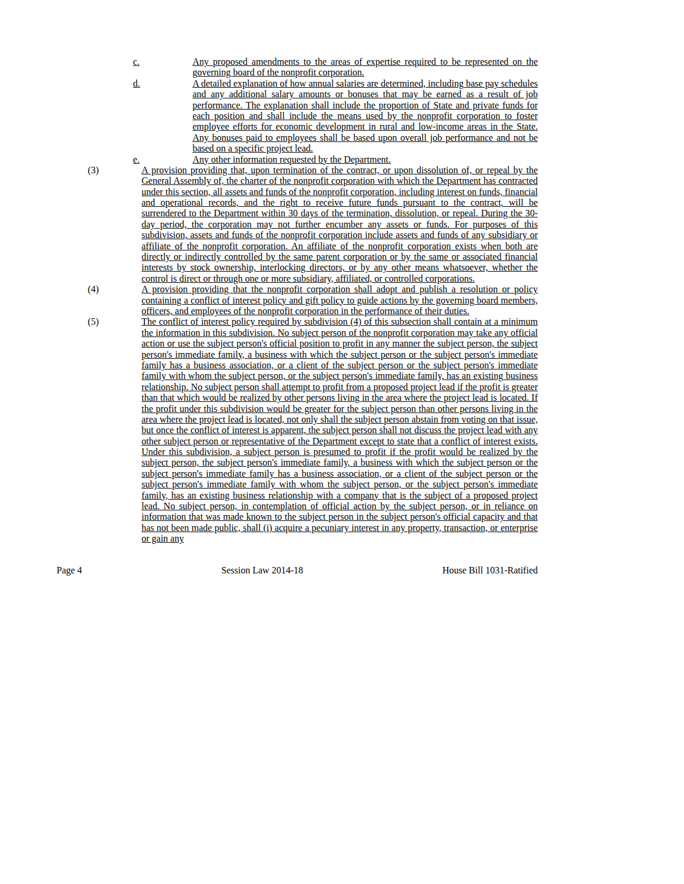c. Any proposed amendments to the areas of expertise required to be represented on the governing board of the nonprofit corporation.
d. A detailed explanation of how annual salaries are determined, including base pay schedules and any additional salary amounts or bonuses that may be earned as a result of job performance. The explanation shall include the proportion of State and private funds for each position and shall include the means used by the nonprofit corporation to foster employee efforts for economic development in rural and low-income areas in the State. Any bonuses paid to employees shall be based upon overall job performance and not be based on a specific project lead.
e. Any other information requested by the Department.
(3) A provision providing that, upon termination of the contract, or upon dissolution of, or repeal by the General Assembly of, the charter of the nonprofit corporation with which the Department has contracted under this section, all assets and funds of the nonprofit corporation, including interest on funds, financial and operational records, and the right to receive future funds pursuant to the contract, will be surrendered to the Department within 30 days of the termination, dissolution, or repeal. During the 30-day period, the corporation may not further encumber any assets or funds. For purposes of this subdivision, assets and funds of the nonprofit corporation include assets and funds of any subsidiary or affiliate of the nonprofit corporation. An affiliate of the nonprofit corporation exists when both are directly or indirectly controlled by the same parent corporation or by the same or associated financial interests by stock ownership, interlocking directors, or by any other means whatsoever, whether the control is direct or through one or more subsidiary, affiliated, or controlled corporations.
(4) A provision providing that the nonprofit corporation shall adopt and publish a resolution or policy containing a conflict of interest policy and gift policy to guide actions by the governing board members, officers, and employees of the nonprofit corporation in the performance of their duties.
(5) The conflict of interest policy required by subdivision (4) of this subsection shall contain at a minimum the information in this subdivision. No subject person of the nonprofit corporation may take any official action or use the subject person's official position to profit in any manner the subject person, the subject person's immediate family, a business with which the subject person or the subject person's immediate family has a business association, or a client of the subject person or the subject person's immediate family with whom the subject person, or the subject person's immediate family, has an existing business relationship. No subject person shall attempt to profit from a proposed project lead if the profit is greater than that which would be realized by other persons living in the area where the project lead is located. If the profit under this subdivision would be greater for the subject person than other persons living in the area where the project lead is located, not only shall the subject person abstain from voting on that issue, but once the conflict of interest is apparent, the subject person shall not discuss the project lead with any other subject person or representative of the Department except to state that a conflict of interest exists. Under this subdivision, a subject person is presumed to profit if the profit would be realized by the subject person, the subject person's immediate family, a business with which the subject person or the subject person's immediate family has a business association, or a client of the subject person or the subject person's immediate family with whom the subject person, or the subject person's immediate family, has an existing business relationship with a company that is the subject of a proposed project lead. No subject person, in contemplation of official action by the subject person, or in reliance on information that was made known to the subject person in the subject person's official capacity and that has not been made public, shall (i) acquire a pecuniary interest in any property, transaction, or enterprise or gain any
Page 4 Session Law 2014-18 House Bill 1031-Ratified